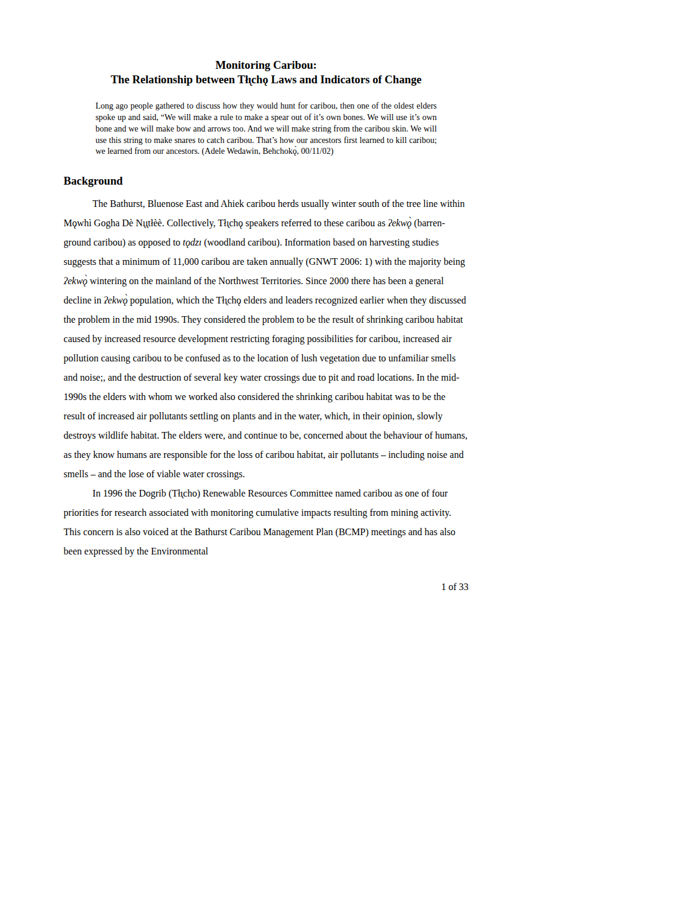Monitoring Caribou: The Relationship between Tłı̨chǫ Laws and Indicators of Change
Long ago people gathered to discuss how they would hunt for caribou, then one of the oldest elders spoke up and said, “We will make a rule to make a spear out of it’s own bones. We will use it’s own bone and we will make bow and arrows too. And we will make string from the caribou skin. We will use this string to make snares to catch caribou. That’s how our ancestors first learned to kill caribou; we learned from our ancestors. (Adele Wedawin, Behchokǫ̀, 00/11/02)
Background
The Bathurst, Bluenose East and Ahiek caribou herds usually winter south of the tree line within Mǫwhì Gogha Dè Nı̨ı̨tłèè. Collectively, Tłı̨chǫ speakers referred to these caribou as ʔekwǫ̀ (barren-ground caribou) as opposed to tǫdzı (woodland caribou). Information based on harvesting studies suggests that a minimum of 11,000 caribou are taken annually (GNWT 2006: 1) with the majority being ʔekwǫ̀ wintering on the mainland of the Northwest Territories. Since 2000 there has been a general decline in ʔekwǫ̀ population, which the Tłı̨chǫ elders and leaders recognized earlier when they discussed the problem in the mid 1990s. They considered the problem to be the result of shrinking caribou habitat caused by increased resource development restricting foraging possibilities for caribou, increased air pollution causing caribou to be confused as to the location of lush vegetation due to unfamiliar smells and noise;, and the destruction of several key water crossings due to pit and road locations. In the mid-1990s the elders with whom we worked also considered the shrinking caribou habitat was to be the result of increased air pollutants settling on plants and in the water, which, in their opinion, slowly destroys wildlife habitat. The elders were, and continue to be, concerned about the behaviour of humans, as they know humans are responsible for the loss of caribou habitat, air pollutants – including noise and smells – and the lose of viable water crossings.
In 1996 the Dogrib (Tłı̨cho) Renewable Resources Committee named caribou as one of four priorities for research associated with monitoring cumulative impacts resulting from mining activity. This concern is also voiced at the Bathurst Caribou Management Plan (BCMP) meetings and has also been expressed by the Environmental
1 of 33